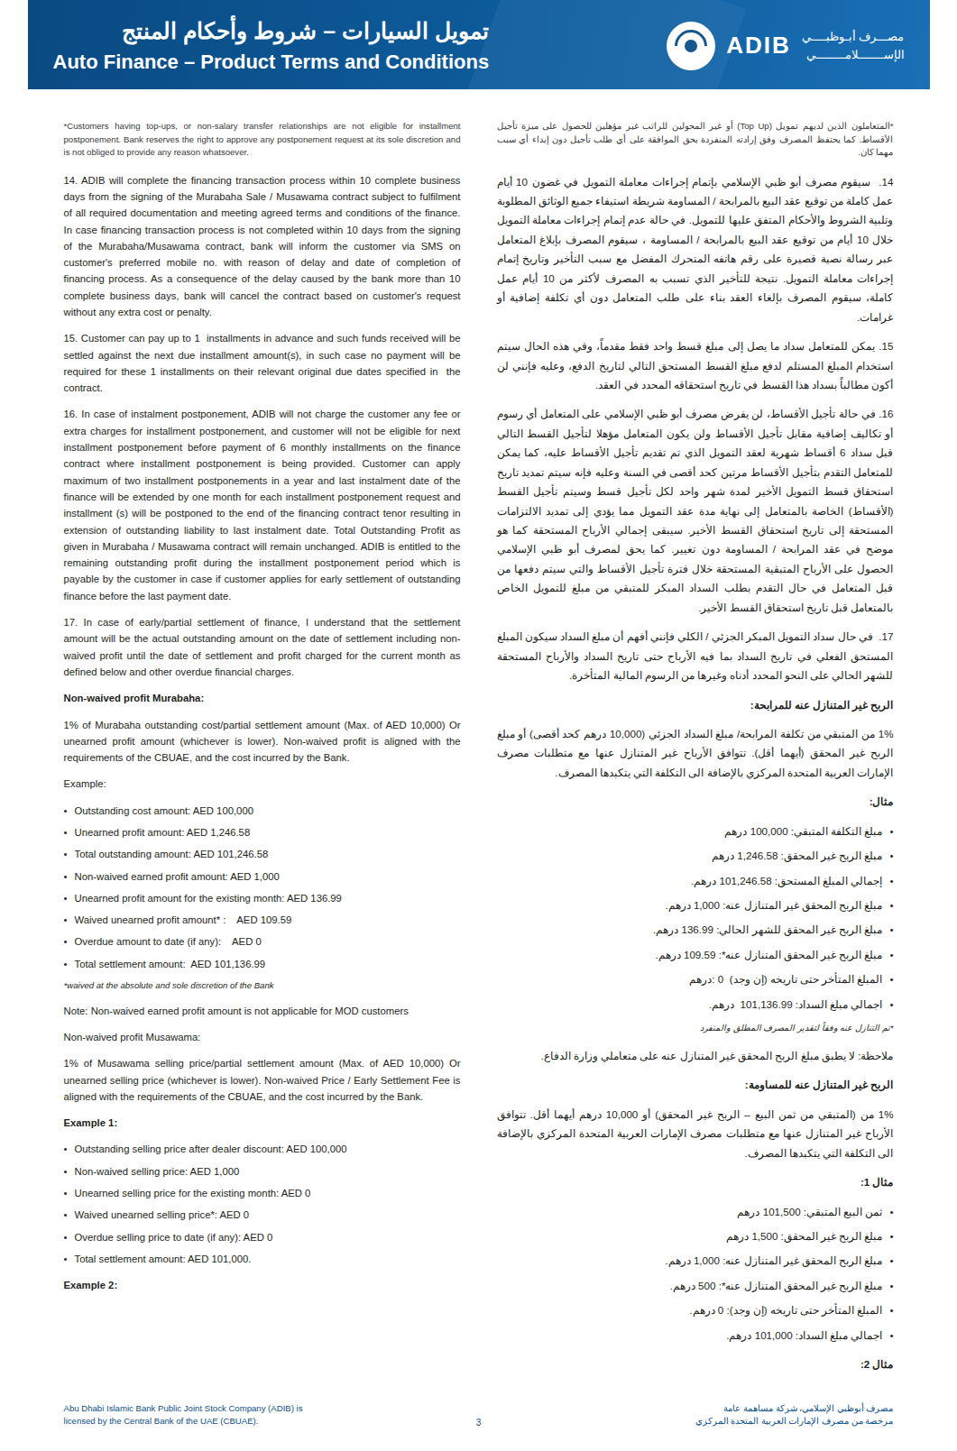تمويل السيارات – شروط وأحكام المنتج
Auto Finance – Product Terms and Conditions
ADIB
مصـــرف أبـوظبــــي
الإســـــــلامــــــــي
*Customers having top-ups, or non-salary transfer relationships are not eligible for installment postponement. Bank reserves the right to approve any postponement request at its sole discretion and is not obliged to provide any reason whatsoever.
14. ADIB will complete the financing transaction process within 10 complete business days from the signing of the Murabaha Sale / Musawama contract subject to fulfilment of all required documentation and meeting agreed terms and conditions of the finance. In case financing transaction process is not completed within 10 days from the signing of the Murabaha/Musawama contract, bank will inform the customer via SMS on customer's preferred mobile no. with reason of delay and date of completion of financing process. As a consequence of the delay caused by the bank more than 10 complete business days, bank will cancel the contract based on customer's request without any extra cost or penalty.
15. Customer can pay up to 1 installments in advance and such funds received will be settled against the next due installment amount(s), in such case no payment will be required for these 1 installments on their relevant original due dates specified in the contract.
16. In case of instalment postponement, ADIB will not charge the customer any fee or extra charges for installment postponement, and customer will not be eligible for next installment postponement before payment of 6 monthly installments on the finance contract where installment postponement is being provided. Customer can apply maximum of two installment postponements in a year and last instalment date of the finance will be extended by one month for each installment postponement request and installment (s) will be postponed to the end of the financing contract tenor resulting in extension of outstanding liability to last instalment date. Total Outstanding Profit as given in Murabaha / Musawama contract will remain unchanged. ADIB is entitled to the remaining outstanding profit during the installment postponement period which is payable by the customer in case if customer applies for early settlement of outstanding finance before the last payment date.
17. In case of early/partial settlement of finance, I understand that the settlement amount will be the actual outstanding amount on the date of settlement including non-waived profit until the date of settlement and profit charged for the current month as defined below and other overdue financial charges.
Non-waived profit Murabaha:
1% of Murabaha outstanding cost/partial settlement amount (Max. of AED 10,000) Or unearned profit amount (whichever is lower). Non-waived profit is aligned with the requirements of the CBUAE, and the cost incurred by the Bank.
Example:
Outstanding cost amount: AED 100,000
Unearned profit amount: AED 1,246.58
Total outstanding amount: AED 101,246.58
Non-waived earned profit amount: AED 1,000
Unearned profit amount for the existing month: AED 136.99
Waived unearned profit amount* : AED 109.59
Overdue amount to date (if any): AED 0
Total settlement amount: AED 101,136.99
*waived at the absolute and sole discretion of the Bank
Note: Non-waived earned profit amount is not applicable for MOD customers
Non-waived profit Musawama:
1% of Musawama selling price/partial settlement amount (Max. of AED 10,000) Or unearned selling price (whichever is lower). Non-waived Price / Early Settlement Fee is aligned with the requirements of the CBUAE, and the cost incurred by the Bank.
Example 1:
Outstanding selling price after dealer discount: AED 100,000
Non-waived selling price: AED 1,000
Unearned selling price for the existing month: AED 0
Waived unearned selling price*: AED 0
Overdue selling price to date (if any): AED 0
Total settlement amount: AED 101,000.
Example 2:
*المتعاملون الذين لديهم تمويل (Top Up) أو غير المحولين للراتب غير مؤهلين للحصول على ميزة تأجيل الأقساط. كما يحتفظ المصرف وفق إرادته المنفردة بحق الموافقة على أي طلب تأجيل دون إبداء أي سبب مهما كان.
14. سيقوم مصرف أبو ظبي الإسلامي بإتمام إجراءات معاملة التمويل في غضون 10 أيام عمل كاملة من توقيع عقد البيع بالمرابحة / المساومة شريطة استيفاء جميع الوثائق المطلوبة وتلبية الشروط والأحكام المتفق عليها للتمويل. في حالة عدم إتمام إجراءات معاملة التمويل خلال 10 أيام من توقيع عقد البيع بالمرابحة / المساومة ، سيقوم المصرف بإبلاغ المتعامل عبر رسالة نصية قصيرة على رقم هاتفه المتحرك المفضل مع سبب التأخير وتاريخ إتمام إجراءات معاملة التمويل. نتيجة للتأخير الذي تسبب به المصرف لأكثر من 10 أيام عمل كاملة، سيقوم المصرف بإلغاء العقد بناء على طلب المتعامل دون أي تكلفة إضافية أو غرامات.
15. يمكن للمتعامل سداد ما يصل إلى مبلغ قسط واحد فقط مقدماً، وفي هذه الحال سيتم استخدام المبلغ المستلم لدفع مبلغ القسط المستحق التالي لتاريخ الدفع، وعليه فإنني لن أكون مطالباً بسداد هذا القسط في تاريخ استحقاقه المحدد في العقد.
16. في حالة تأجيل الأقساط، لن يفرض مصرف أبو ظبي الإسلامي على المتعامل أي رسوم أو تكاليف إضافية مقابل تأجيل الأقساط ولن يكون المتعامل مؤهلا لتأجيل القسط التالي قبل سداد 6 أقساط شهرية لعقد التمويل الذي تم تقديم تأجيل الأقساط عليه، كما يمكن للمتعامل التقدم بتأجيل الأقساط مرتين كحد أقصى في السنة وعليه فإنه سيتم تمديد تاريخ استحقاق قسط التمويل الأخير لمدة شهر واحد لكل تأجيل قسط وسيتم تأجيل القسط (الأقساط) الخاصة بالمتعامل إلى نهاية مدة عقد التمويل مما يؤدي إلى تمديد الالتزامات المستحقة إلى تاريخ استحقاق القسط الأخير. سيبقى إجمالي الأرباح المستحقة كما هو موضح في عقد المرابحة / المساومة دون تغيير. كما يحق لمصرف أبو ظبي الإسلامي الحصول على الأرباح المتبقية المستحقة خلال فترة تأجيل الأقساط والتي سيتم دفعها من قبل المتعامل في حال التقدم بطلب السداد المبكر للمتبقي من مبلغ للتمويل الخاص بالمتعامل قبل تاريخ استحقاق القسط الأخير.
17. في حال سداد التمويل المبكر الجزئي / الكلي فإنني أفهم أن مبلغ السداد سيكون المبلغ المستحق الفعلي في تاريخ السداد بما فيه الأرباح حتى تاريخ السداد والأرباح المستحقة للشهر الحالي على النحو المحدد أدناه وغيرها من الرسوم المالية المتأخرة.
الربح غير المتنازل عنه للمرابحة:
1% من المتبقي من تكلفة المرابحة/ مبلغ السداد الجزئي (10,000 درهم كحد أقصى) أو مبلغ الربح غير المحقق (أيهما أقل). تتوافق الأرباح غير المتنازل عنها مع متطلبات مصرف الإمارات العربية المتحدة المركزي بالإضافة الى التكلفة التي يتكبدها المصرف.
مثال:
مبلغ التكلفة المتبقي: 100,000 درهم
مبلغ الربح غير المحقق: 1,246.58 درهم
إجمالي المبلغ المستحق: 101,246.58 درهم.
مبلغ الربح المحقق غير المتنازل عنه: 1,000 درهم.
مبلغ الربح غير المحقق للشهر الحالي: 136.99 درهم.
مبلغ الربح غير المحقق المتنازل عنه*: 109.59 درهم.
المبلغ المتأخر حتى تاريخه (إن وجد) 0 :درهم
اجمالي مبلغ السداد: 101,136.99 درهم.
*تم التنازل عنه وفقاً لتقدير المصرف المطلق والمنفرد
ملاحظة: لا يطبق مبلغ الربح المحقق غير المتنازل عنه على متعاملي وزارة الدفاع.
الربح غير المتنازل عنه للمساومة:
1% من (المتبقي من ثمن البيع – الربح غير المحقق) أو 10,000 درهم أيهما أقل. تتوافق الأرباح غير المتنازل عنها مع متطلبات مصرف الإمارات العربية المتحدة المركزي بالإضافة الى التكلفة التي يتكبدها المصرف.
مثال 1:
ثمن البيع المتبقي: 101,500 درهم
مبلغ الربح غير المحقق: 1,500 درهم
مبلغ الربح المحقق غير المتنازل عنه: 1,000 درهم.
مبلغ الربح غير المحقق المتنازل عنه*: 500 درهم.
المبلغ المتأخر حتى تاريخه (إن وجد): 0 درهم.
اجمالي مبلغ السداد: 101,000 درهم.
مثال 2:
Abu Dhabi Islamic Bank Public Joint Stock Company (ADIB) is
licensed by the Central Bank of the UAE (CBUAE).
مصرف أبوظبي الإسلامي، شركة مساهمة عامة
مرخصة من مصرف الإمارات العربية المتحدة المركزي
3